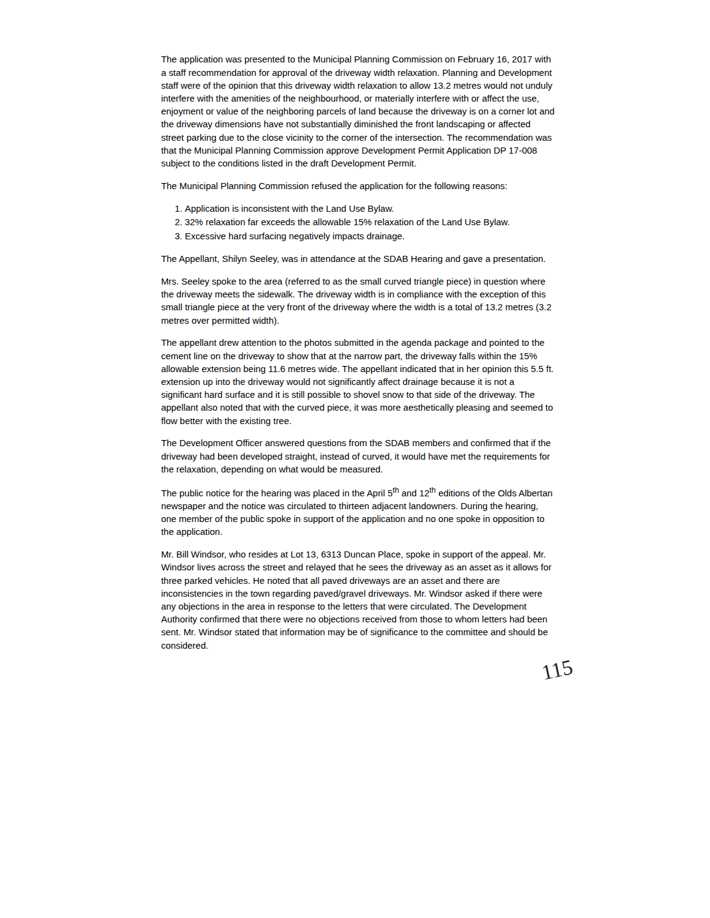The application was presented to the Municipal Planning Commission on February 16, 2017 with a staff recommendation for approval of the driveway width relaxation. Planning and Development staff were of the opinion that this driveway width relaxation to allow 13.2 metres would not unduly interfere with the amenities of the neighbourhood, or materially interfere with or affect the use, enjoyment or value of the neighboring parcels of land because the driveway is on a corner lot and the driveway dimensions have not substantially diminished the front landscaping or affected street parking due to the close vicinity to the corner of the intersection. The recommendation was that the Municipal Planning Commission approve Development Permit Application DP 17-008 subject to the conditions listed in the draft Development Permit.
The Municipal Planning Commission refused the application for the following reasons:
Application is inconsistent with the Land Use Bylaw.
32% relaxation far exceeds the allowable 15% relaxation of the Land Use Bylaw.
Excessive hard surfacing negatively impacts drainage.
The Appellant, Shilyn Seeley, was in attendance at the SDAB Hearing and gave a presentation.
Mrs. Seeley spoke to the area (referred to as the small curved triangle piece) in question where the driveway meets the sidewalk. The driveway width is in compliance with the exception of this small triangle piece at the very front of the driveway where the width is a total of 13.2 metres (3.2 metres over permitted width).
The appellant drew attention to the photos submitted in the agenda package and pointed to the cement line on the driveway to show that at the narrow part, the driveway falls within the 15% allowable extension being 11.6 metres wide. The appellant indicated that in her opinion this 5.5 ft. extension up into the driveway would not significantly affect drainage because it is not a significant hard surface and it is still possible to shovel snow to that side of the driveway. The appellant also noted that with the curved piece, it was more aesthetically pleasing and seemed to flow better with the existing tree.
The Development Officer answered questions from the SDAB members and confirmed that if the driveway had been developed straight, instead of curved, it would have met the requirements for the relaxation, depending on what would be measured.
The public notice for the hearing was placed in the April 5th and 12th editions of the Olds Albertan newspaper and the notice was circulated to thirteen adjacent landowners. During the hearing, one member of the public spoke in support of the application and no one spoke in opposition to the application.
Mr. Bill Windsor, who resides at Lot 13, 6313 Duncan Place, spoke in support of the appeal. Mr. Windsor lives across the street and relayed that he sees the driveway as an asset as it allows for three parked vehicles. He noted that all paved driveways are an asset and there are inconsistencies in the town regarding paved/gravel driveways. Mr. Windsor asked if there were any objections in the area in response to the letters that were circulated. The Development Authority confirmed that there were no objections received from those to whom letters had been sent. Mr. Windsor stated that information may be of significance to the committee and should be considered.
115